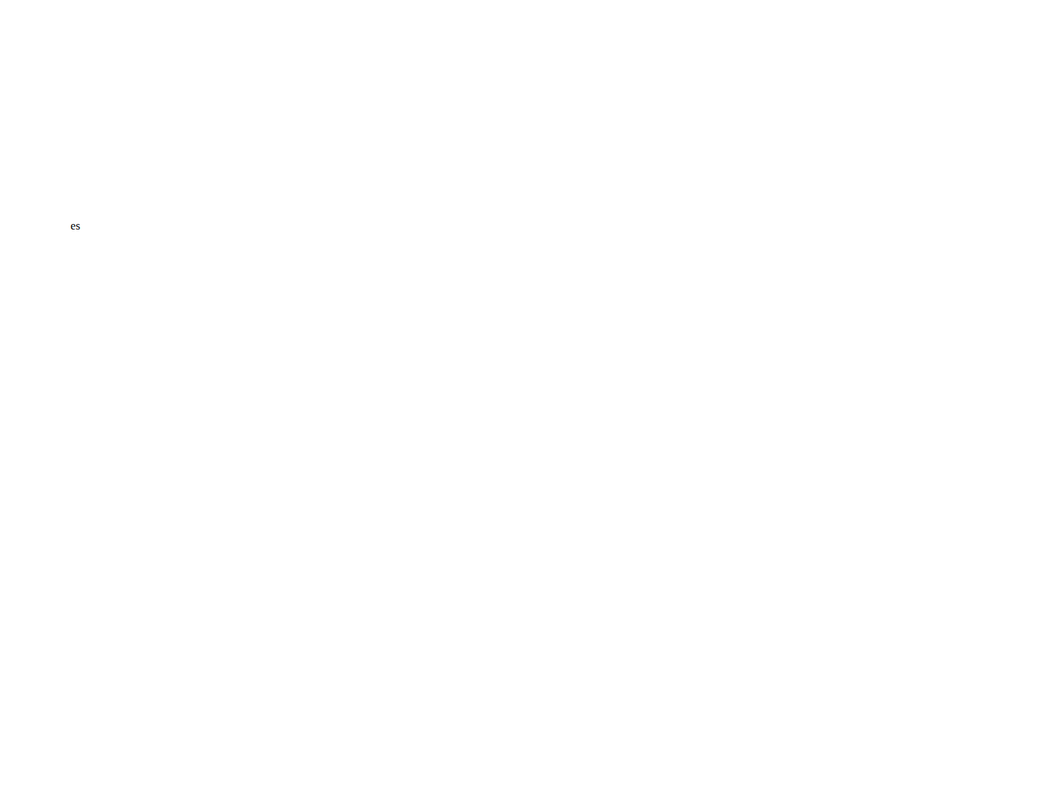es